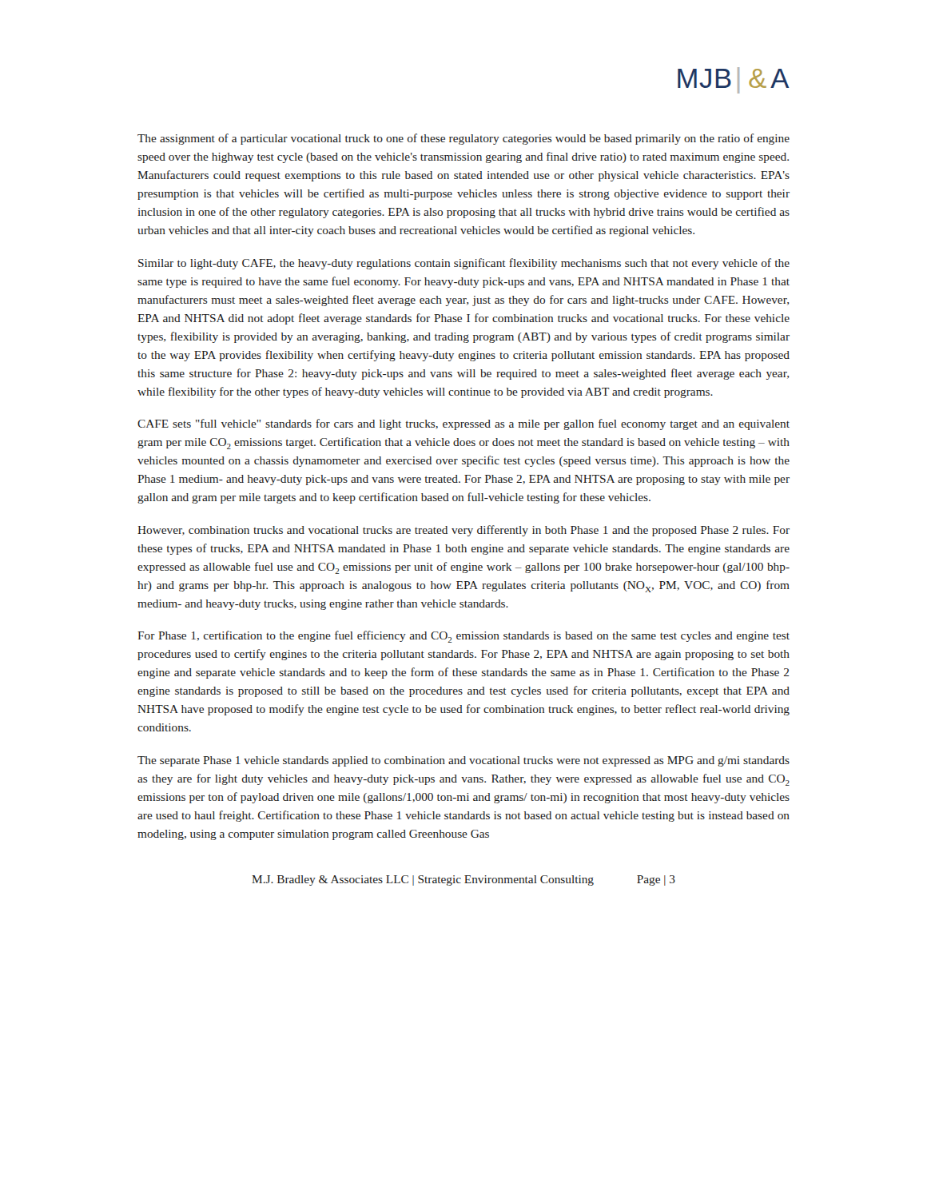MJB|&A
The assignment of a particular vocational truck to one of these regulatory categories would be based primarily on the ratio of engine speed over the highway test cycle (based on the vehicle's transmission gearing and final drive ratio) to rated maximum engine speed. Manufacturers could request exemptions to this rule based on stated intended use or other physical vehicle characteristics. EPA's presumption is that vehicles will be certified as multi-purpose vehicles unless there is strong objective evidence to support their inclusion in one of the other regulatory categories. EPA is also proposing that all trucks with hybrid drive trains would be certified as urban vehicles and that all inter-city coach buses and recreational vehicles would be certified as regional vehicles.
Similar to light-duty CAFE, the heavy-duty regulations contain significant flexibility mechanisms such that not every vehicle of the same type is required to have the same fuel economy. For heavy-duty pick-ups and vans, EPA and NHTSA mandated in Phase 1 that manufacturers must meet a sales-weighted fleet average each year, just as they do for cars and light-trucks under CAFE. However, EPA and NHTSA did not adopt fleet average standards for Phase I for combination trucks and vocational trucks. For these vehicle types, flexibility is provided by an averaging, banking, and trading program (ABT) and by various types of credit programs similar to the way EPA provides flexibility when certifying heavy-duty engines to criteria pollutant emission standards. EPA has proposed this same structure for Phase 2: heavy-duty pick-ups and vans will be required to meet a sales-weighted fleet average each year, while flexibility for the other types of heavy-duty vehicles will continue to be provided via ABT and credit programs.
CAFE sets "full vehicle" standards for cars and light trucks, expressed as a mile per gallon fuel economy target and an equivalent gram per mile CO2 emissions target. Certification that a vehicle does or does not meet the standard is based on vehicle testing – with vehicles mounted on a chassis dynamometer and exercised over specific test cycles (speed versus time). This approach is how the Phase 1 medium- and heavy-duty pick-ups and vans were treated. For Phase 2, EPA and NHTSA are proposing to stay with mile per gallon and gram per mile targets and to keep certification based on full-vehicle testing for these vehicles.
However, combination trucks and vocational trucks are treated very differently in both Phase 1 and the proposed Phase 2 rules. For these types of trucks, EPA and NHTSA mandated in Phase 1 both engine and separate vehicle standards. The engine standards are expressed as allowable fuel use and CO2 emissions per unit of engine work – gallons per 100 brake horsepower-hour (gal/100 bhp-hr) and grams per bhp-hr. This approach is analogous to how EPA regulates criteria pollutants (NOX, PM, VOC, and CO) from medium- and heavy-duty trucks, using engine rather than vehicle standards.
For Phase 1, certification to the engine fuel efficiency and CO2 emission standards is based on the same test cycles and engine test procedures used to certify engines to the criteria pollutant standards. For Phase 2, EPA and NHTSA are again proposing to set both engine and separate vehicle standards and to keep the form of these standards the same as in Phase 1. Certification to the Phase 2 engine standards is proposed to still be based on the procedures and test cycles used for criteria pollutants, except that EPA and NHTSA have proposed to modify the engine test cycle to be used for combination truck engines, to better reflect real-world driving conditions.
The separate Phase 1 vehicle standards applied to combination and vocational trucks were not expressed as MPG and g/mi standards as they are for light duty vehicles and heavy-duty pick-ups and vans. Rather, they were expressed as allowable fuel use and CO2 emissions per ton of payload driven one mile (gallons/1,000 ton-mi and grams/ ton-mi) in recognition that most heavy-duty vehicles are used to haul freight. Certification to these Phase 1 vehicle standards is not based on actual vehicle testing but is instead based on modeling, using a computer simulation program called Greenhouse Gas
M.J. Bradley & Associates LLC | Strategic Environmental Consulting Page | 3